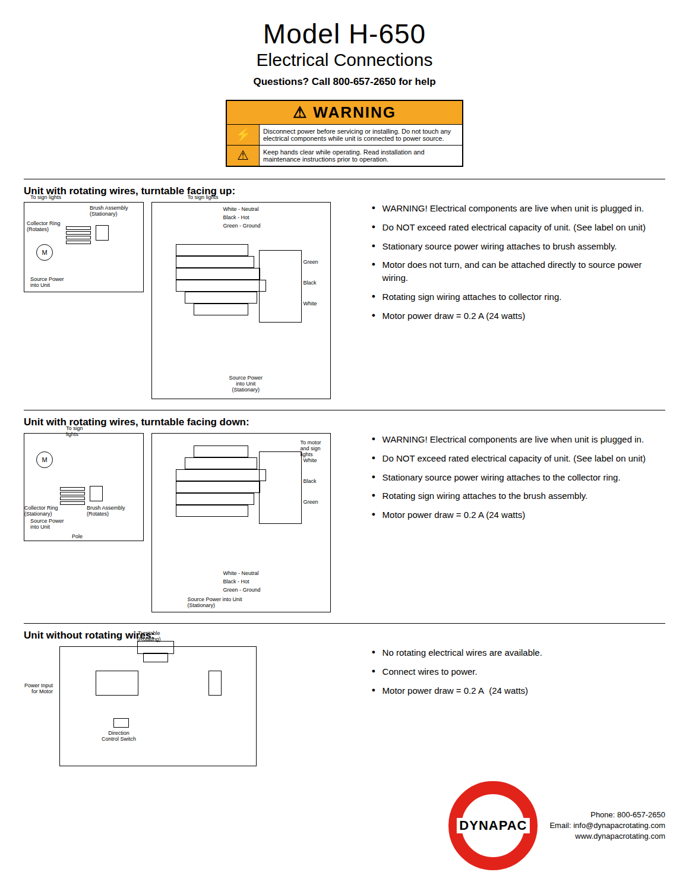Model H-650
Electrical Connections
Questions? Call 800-657-2650 for help
| ⚠ WARNING |
| ⚡ | Disconnect power before servicing or installing. Do not touch any electrical components while unit is connected to power source. |
| ⚠ | Keep hands clear while operating. Read installation and maintenance instructions prior to operation. |
Unit with rotating wires, turntable facing up:
To sign lights Brush Assembly
(Stationary) Collector Ring
(Rotates)
M
Source Power
into Unit
To sign lights White - Neutral Black - Hot Green - Ground
Green Black White Source Power
into Unit
(Stationary)
WARNING! Electrical components are live when unit is plugged in.
Do NOT exceed rated electrical capacity of unit. (See label on unit)
Stationary source power wiring attaches to brush assembly.
Motor does not turn, and can be attached directly to source power wiring.
Rotating sign wiring attaches to collector ring.
Motor power draw = 0.2 A (24 watts)
Unit with rotating wires, turntable facing down:
To sign
lights
M
Collector Ring
(Stationary) Brush Assembly
(Rotates) Source Power
into Unit Pole
White Black Green To motor
and sign
lights White - Neutral Black - Hot Green - Ground Source Power into Unit
(Stationary)
WARNING! Electrical components are live when unit is plugged in.
Do NOT exceed rated electrical capacity of unit. (See label on unit)
Stationary source power wiring attaches to the collector ring.
Rotating sign wiring attaches to the brush assembly.
Motor power draw = 0.2 A (24 watts)
Unit without rotating wires:
Turntable
(Rotating)
Direction
Control Switch Power Input
for Motor
No rotating electrical wires are available.
Connect wires to power.
Motor power draw = 0.2 A (24 watts)
DYNAPAC
Phone: 800-657-2650
Email: info@dynapacrotating.com
www.dynapacrotating.com